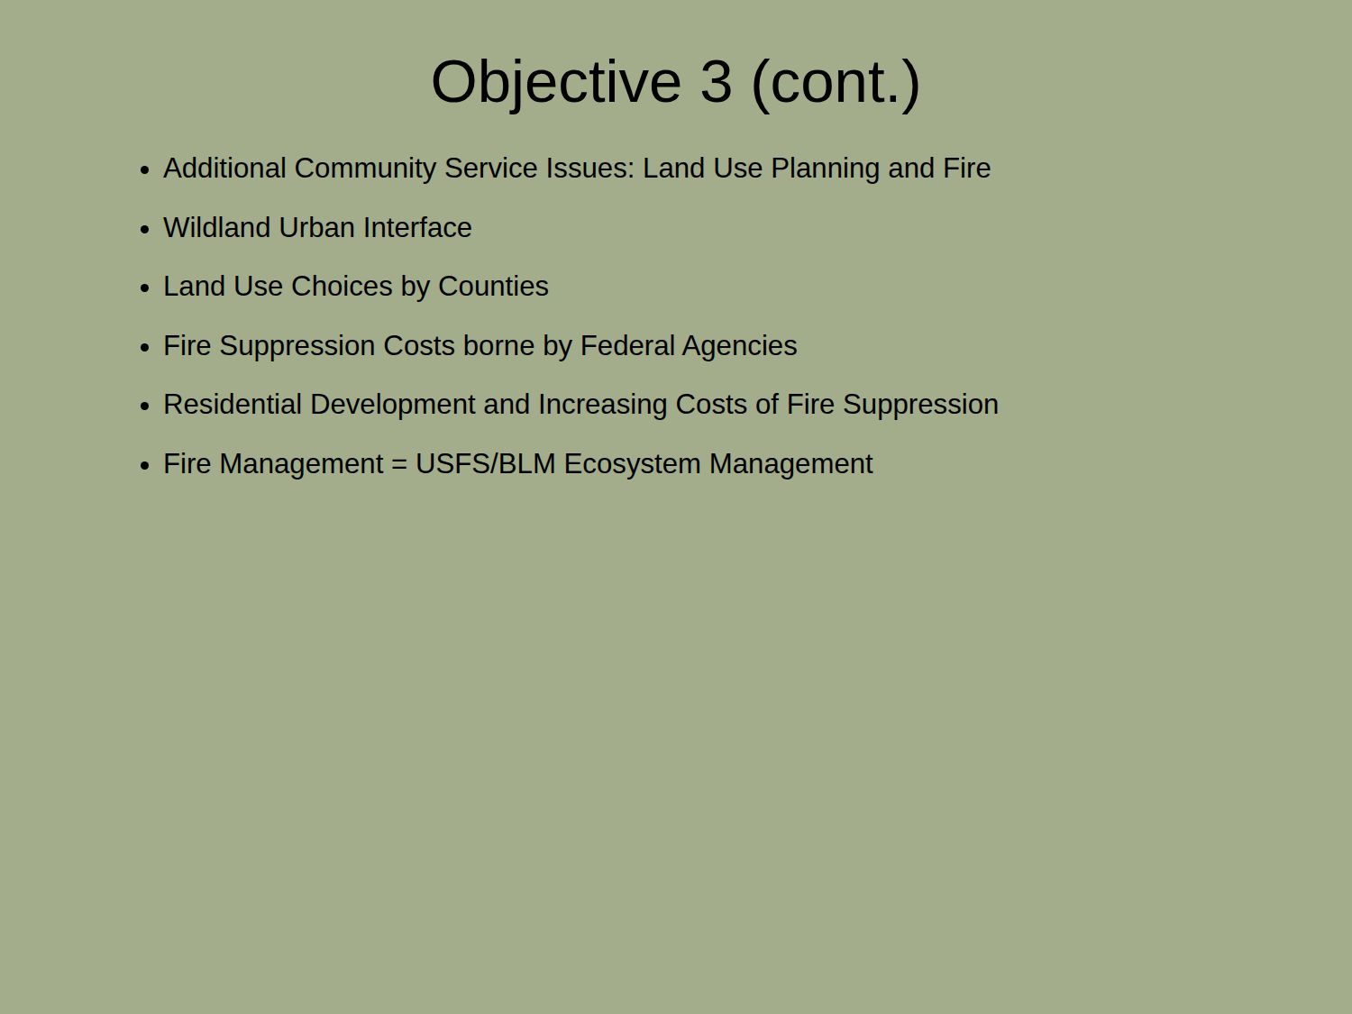Objective 3 (cont.)
Additional Community Service Issues: Land Use Planning and Fire
Wildland Urban Interface
Land Use Choices by Counties
Fire Suppression Costs borne by Federal Agencies
Residential Development and Increasing Costs of Fire Suppression
Fire Management = USFS/BLM Ecosystem Management